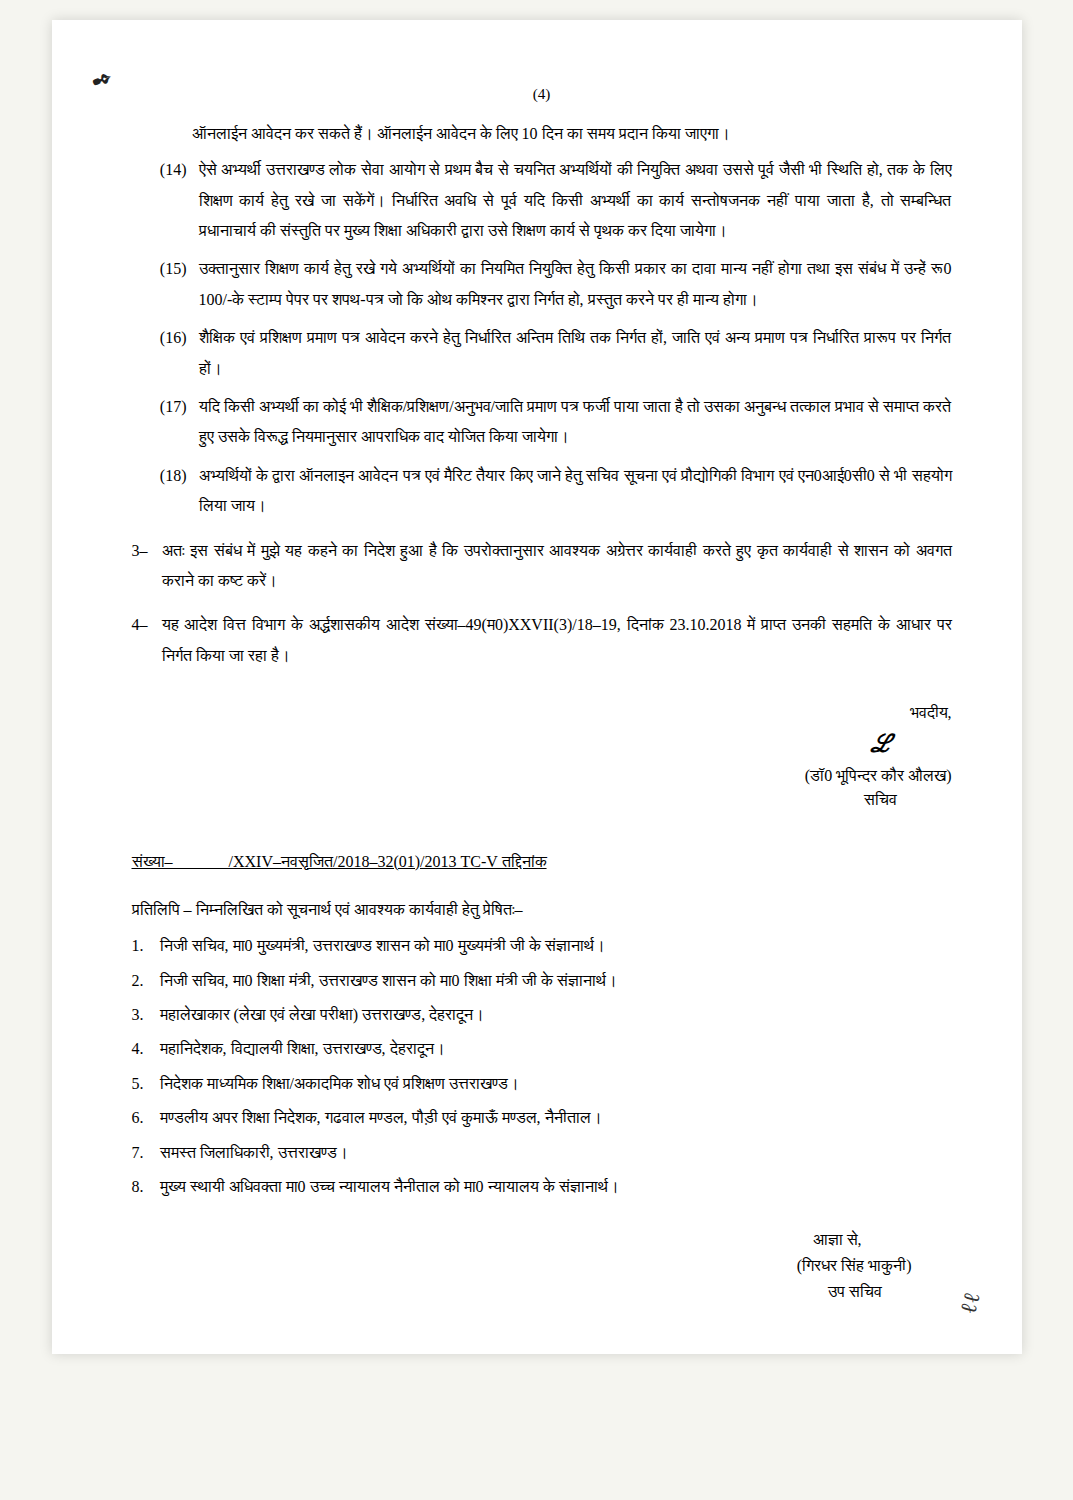✒
(4)
ऑनलाईन आवेदन कर सकते हैं। ऑनलाईन आवेदन के लिए 10 दिन का समय प्रदान किया जाएगा।
(14) ऐसे अभ्यर्थी उत्तराखण्ड लोक सेवा आयोग से प्रथम बैच से चयनित अभ्यर्थियों की नियुक्ति अथवा उससे पूर्व जैसी भी स्थिति हो, तक के लिए शिक्षण कार्य हेतु रखे जा सकेंगें। निर्धारित अवधि से पूर्व यदि किसी अभ्यर्थी का कार्य सन्तोषजनक नहीं पाया जाता है, तो सम्बन्धित प्रधानाचार्य की संस्तुति पर मुख्य शिक्षा अधिकारी द्वारा उसे शिक्षण कार्य से पृथक कर दिया जायेगा।
(15) उक्तानुसार शिक्षण कार्य हेतु रखे गये अभ्यर्थियों का नियमित नियुक्ति हेतु किसी प्रकार का दावा मान्य नहीं होगा तथा इस संबंध में उन्हें रू0 100/-के स्टाम्प पेपर पर शपथ-पत्र जो कि ओथ कमिश्नर द्वारा निर्गत हो, प्रस्तुत करने पर ही मान्य होगा।
(16) शैक्षिक एवं प्रशिक्षण प्रमाण पत्र आवेदन करने हेतु निर्धारित अन्तिम तिथि तक निर्गत हों, जाति एवं अन्य प्रमाण पत्र निर्धारित प्रारूप पर निर्गत हों।
(17) यदि किसी अभ्यर्थी का कोई भी शैक्षिक/प्रशिक्षण/अनुभव/जाति प्रमाण पत्र फर्जी पाया जाता है तो उसका अनुबन्ध तत्काल प्रभाव से समाप्त करते हुए उसके विरूद्ध नियमानुसार आपराधिक वाद योजित किया जायेगा।
(18) अभ्यर्थियों के द्वारा ऑनलाइन आवेदन पत्र एवं मैरिट तैयार किए जाने हेतु सचिव सूचना एवं प्रौद्योगिकी विभाग एवं एन0आई0सी0 से भी सहयोग लिया जाय।
3– अतः इस संबंध में मुझे यह कहने का निदेश हुआ है कि उपरोक्तानुसार आवश्यक अग्रेत्तर कार्यवाही करते हुए कृत कार्यवाही से शासन को अवगत कराने का कष्ट करें।
4– यह आदेश वित्त विभाग के अर्द्धशासकीय आदेश संख्या–49(म0)XXVII(3)/18–19, दिनांक 23.10.2018 में प्राप्त उनकी सहमति के आधार पर निर्गत किया जा रहा है।
भवदीय,
ℒ
(डॉ0 भूपिन्दर कौर औलख)
सचिव
संख्या–_______/XXIV–नवसृजित/2018–32(01)/2013 TC-V तद्दिनांक
प्रतिलिपि – निम्नलिखित को सूचनार्थ एवं आवश्यक कार्यवाही हेतु प्रेषितः–
निजी सचिव, मा0 मुख्यमंत्री, उत्तराखण्ड शासन को मा0 मुख्यमंत्री जी के संज्ञानार्थ।
निजी सचिव, मा0 शिक्षा मंत्री, उत्तराखण्ड शासन को मा0 शिक्षा मंत्री जी के संज्ञानार्थ।
महालेखाकार (लेखा एवं लेखा परीक्षा) उत्तराखण्ड, देहरादून।
महानिदेशक, विद्यालयी शिक्षा, उत्तराखण्ड, देहरादून।
निदेशक माध्यमिक शिक्षा/अकादमिक शोध एवं प्रशिक्षण उत्तराखण्ड।
मण्डलीय अपर शिक्षा निदेशक, गढवाल मण्डल, पौड़ी एवं कुमाऊँ मण्डल, नैनीताल।
समस्त जिलाधिकारी, उत्तराखण्ड।
मुख्य स्थायी अधिवक्ता मा0 उच्च न्यायालय नैनीताल को मा0 न्यायालय के संज्ञानार्थ।
आज्ञा से,
(गिरधर सिंह भाकुनी)
उप सचिव
ℓℓ